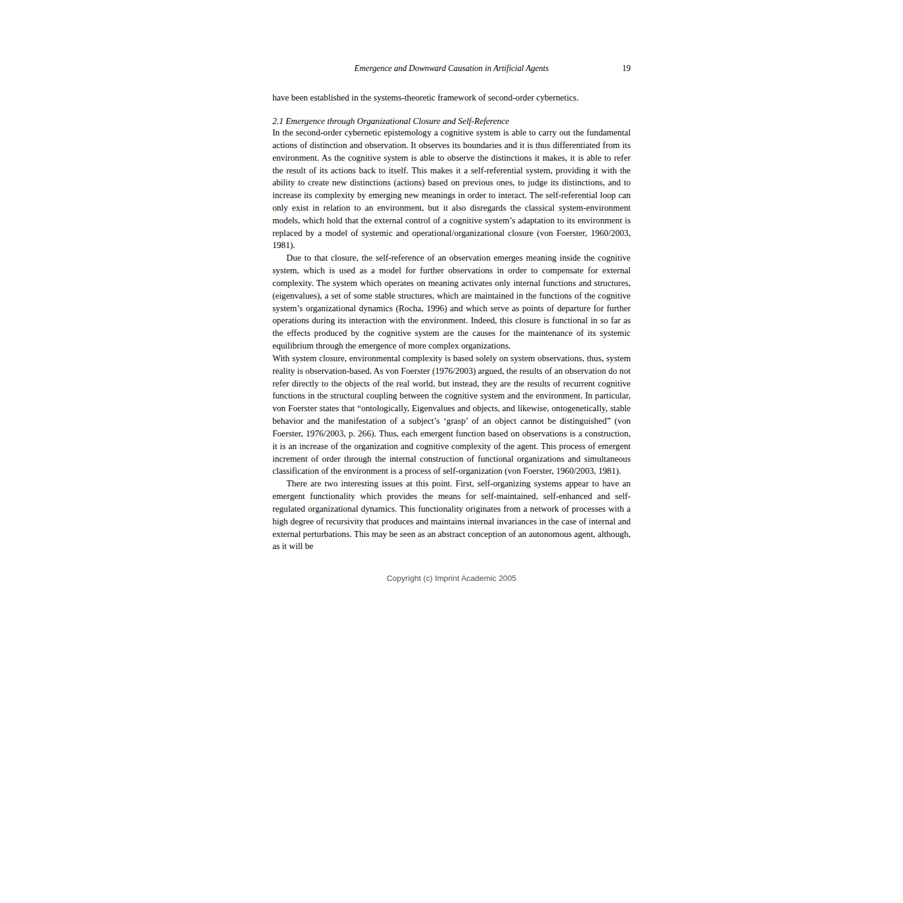Emergence and Downward Causation in Artificial Agents 19
have been established in the systems-theoretic framework of second-order cybernetics.
2.1 Emergence through Organizational Closure and Self-Reference
In the second-order cybernetic epistemology a cognitive system is able to carry out the fundamental actions of distinction and observation. It observes its boundaries and it is thus differentiated from its environment. As the cognitive system is able to observe the distinctions it makes, it is able to refer the result of its actions back to itself. This makes it a self-referential system, providing it with the ability to create new distinctions (actions) based on previous ones, to judge its distinctions, and to increase its complexity by emerging new meanings in order to interact. The self-referential loop can only exist in relation to an environment, but it also disregards the classical system-environment models, which hold that the external control of a cognitive system’s adaptation to its environment is replaced by a model of systemic and operational/organizational closure (von Foerster, 1960/2003, 1981).
Due to that closure, the self-reference of an observation emerges meaning inside the cognitive system, which is used as a model for further observations in order to compensate for external complexity. The system which operates on meaning activates only internal functions and structures, (eigenvalues), a set of some stable structures, which are maintained in the functions of the cognitive system’s organizational dynamics (Rocha, 1996) and which serve as points of departure for further operations during its interaction with the environment. Indeed, this closure is functional in so far as the effects produced by the cognitive system are the causes for the maintenance of its systemic equilibrium through the emergence of more complex organizations.
With system closure, environmental complexity is based solely on system observations, thus, system reality is observation-based. As von Foerster (1976/2003) argued, the results of an observation do not refer directly to the objects of the real world, but instead, they are the results of recurrent cognitive functions in the structural coupling between the cognitive system and the environment. In particular, von Foerster states that “ontologically, Eigenvalues and objects, and likewise, ontogenetically, stable behavior and the manifestation of a subject’s ‘grasp’ of an object cannot be distinguished” (von Foerster, 1976/2003, p. 266). Thus, each emergent function based on observations is a construction, it is an increase of the organization and cognitive complexity of the agent. This process of emergent increment of order through the internal construction of functional organizations and simultaneous classification of the environment is a process of self-organization (von Foerster, 1960/2003, 1981).
There are two interesting issues at this point. First, self-organizing systems appear to have an emergent functionality which provides the means for self-maintained, self-enhanced and self-regulated organizational dynamics. This functionality originates from a network of processes with a high degree of recursivity that produces and maintains internal invariances in the case of internal and external perturbations. This may be seen as an abstract conception of an autonomous agent, although, as it will be
Copyright (c) Imprint Academic 2005